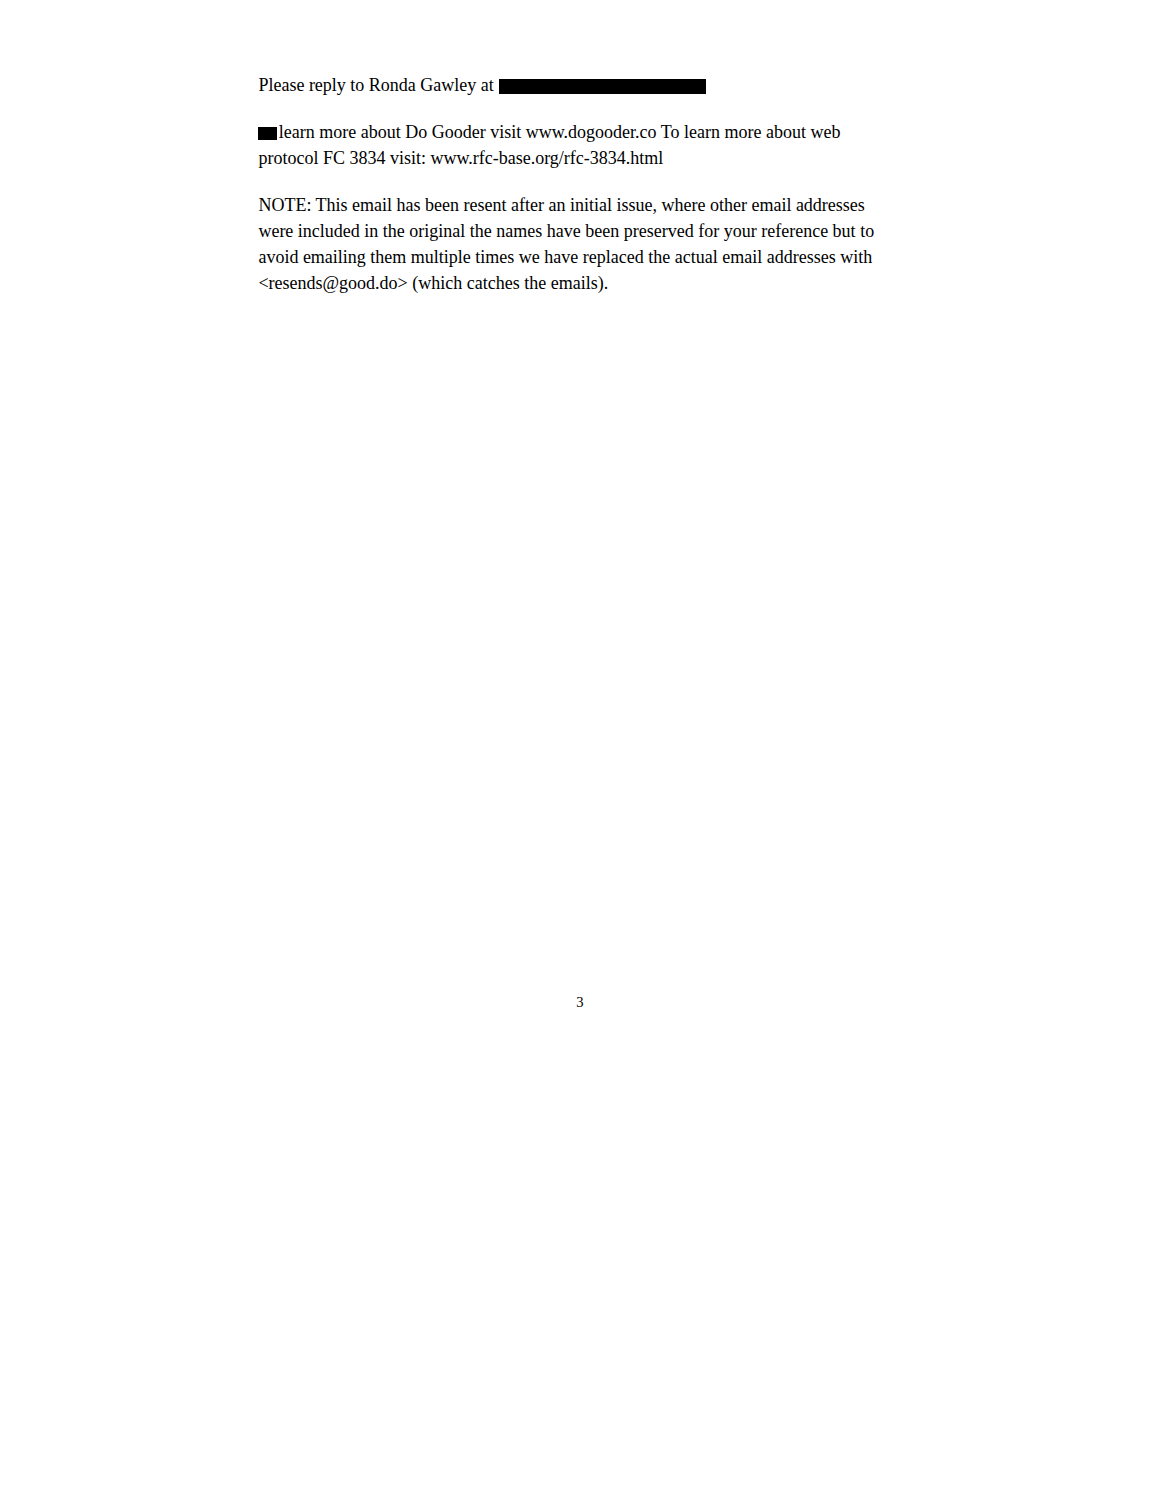Please reply to Ronda Gawley at
learn more about Do Gooder visit www.dogooder.co To learn more about web protocol FC 3834 visit: www.rfc-base.org/rfc-3834.html
NOTE: This email has been resent after an initial issue, where other email addresses were included in the original the names have been preserved for your reference but to avoid emailing them multiple times we have replaced the actual email addresses with <resends@good.do> (which catches the emails).
3